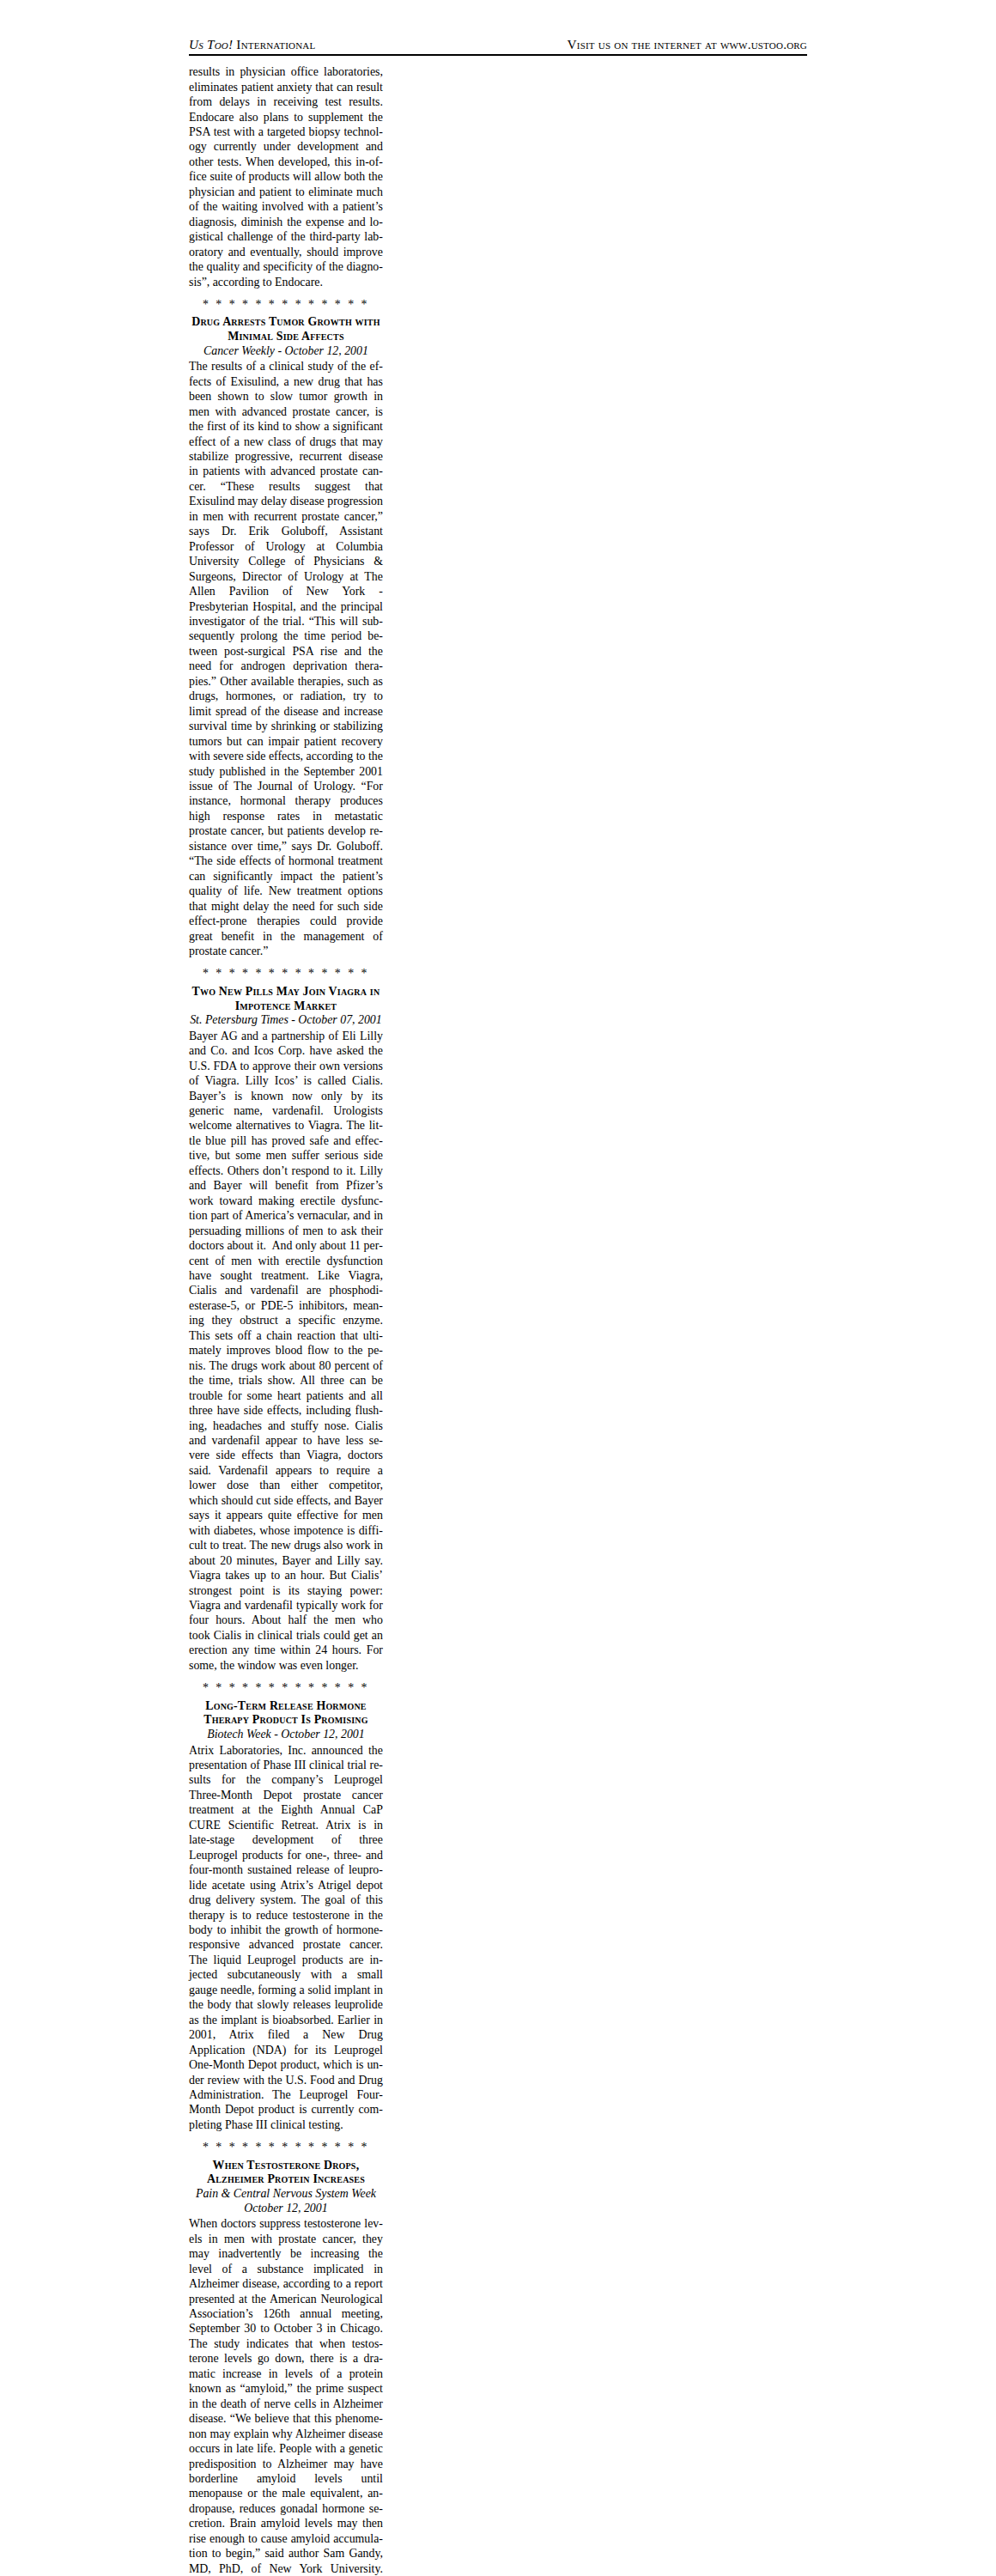Us Too! International
Visit us on the internet at www.ustoo.org
results in physician office laboratories, eliminates patient anxiety that can result from delays in receiving test results. Endocare also plans to supplement the PSA test with a targeted biopsy technology currently under development and other tests. When developed, this in-office suite of products will allow both the physician and patient to eliminate much of the waiting involved with a patient’s diagnosis, diminish the expense and logistical challenge of the third-party laboratory and eventually, should improve the quality and specificity of the diagnosis”, according to Endocare.
* * * * * * * * * * * * *
Drug Arrests Tumor Growth with Minimal Side Affects
Cancer Weekly - October 12, 2001
The results of a clinical study of the effects of Exisulind, a new drug that has been shown to slow tumor growth in men with advanced prostate cancer, is the first of its kind to show a significant effect of a new class of drugs that may stabilize progressive, recurrent disease in patients with advanced prostate cancer. “These results suggest that Exisulind may delay disease progression in men with recurrent prostate cancer,” says Dr. Erik Goluboff, Assistant Professor of Urology at Columbia University College of Physicians & Surgeons, Director of Urology at The Allen Pavilion of New York - Presbyterian Hospital, and the principal investigator of the trial. “This will subsequently prolong the time period between post-surgical PSA rise and the need for androgen deprivation therapies.” Other available therapies, such as drugs, hormones, or radiation, try to limit spread of the disease and increase survival time by shrinking or stabilizing tumors but can impair patient recovery with severe side effects, according to the study published in the September 2001 issue of The Journal of Urology. “For instance, hormonal therapy produces high response rates in metastatic prostate cancer, but patients develop resistance over time,” says Dr. Goluboff. “The side effects of hormonal treatment can significantly impact the patient’s quality of life. New treatment options that might delay the need for such side effect-prone therapies could provide great benefit in the management of prostate cancer.”
* * * * * * * * * * * * *
Two New Pills May Join Viagra in Impotence Market
St. Petersburg Times - October 07, 2001
Bayer AG and a partnership of Eli Lilly and Co. and Icos Corp. have asked the U.S. FDA to approve their own versions of Viagra. Lilly Icos’ is called Cialis. Bayer’s is known now only by its generic name, vardenafil. Urologists welcome alternatives to Viagra. The little blue pill has proved safe and effective, but some men suffer serious side effects. Others don’t respond to it. Lilly and Bayer will benefit from Pfizer’s work toward making erectile dysfunction part of America’s vernacular, and in persuading millions of men to ask their doctors about it. And only about 11 percent of men with erectile dysfunction have sought treatment. Like Viagra, Cialis and vardenafil are phosphodiesterase-5, or PDE-5 inhibitors, meaning they obstruct a specific enzyme. This sets off a chain reaction that ultimately improves blood flow to the penis. The drugs work about 80 percent of the time, trials show. All three can be trouble for some heart patients and all three have side effects, including flushing, headaches and stuffy nose. Cialis and vardenafil appear to have less severe side effects than Viagra, doctors said. Vardenafil appears to require a lower dose than either competitor, which should cut side effects, and Bayer says it appears quite effective for men with diabetes, whose impotence is difficult to treat. The new drugs also work in about 20 minutes, Bayer and Lilly say. Viagra takes up to an hour. But Cialis’ strongest point is its staying power: Viagra and vardenafil typically work for four hours. About half the men who took Cialis in clinical trials could get an erection any time within 24 hours. For some, the window was even longer.
* * * * * * * * * * * * *
Long-Term Release Hormone Therapy Product Is Promising
Biotech Week - October 12, 2001
Atrix Laboratories, Inc. announced the presentation of Phase III clinical trial results for the company’s Leuprogel Three-Month Depot prostate cancer treatment at the Eighth Annual CaP CURE Scientific Retreat. Atrix is in late-stage development of three Leuprogel products for one-, three- and four-month sustained release of leuprolide acetate using Atrix’s Atrigel depot drug delivery system. The goal of this therapy is to reduce testosterone in the body to inhibit the growth of hormone-responsive advanced prostate cancer. The liquid Leuprogel products are injected subcutaneously with a small gauge needle, forming a solid implant in the body that slowly releases leuprolide as the implant is bioabsorbed. Earlier in 2001, Atrix filed a New Drug Application (NDA) for its Leuprogel One-Month Depot product, which is under review with the U.S. Food and Drug Administration. The Leuprogel Four-Month Depot product is currently completing Phase III clinical testing.
* * * * * * * * * * * * *
When Testosterone Drops, Alzheimer Protein Increases
Pain & Central Nervous System Week
October 12, 2001
When doctors suppress testosterone levels in men with prostate cancer, they may inadvertently be increasing the level of a substance implicated in Alzheimer disease, according to a report presented at the American Neurological Association’s 126th annual meeting, September 30 to October 3 in Chicago. The study indicates that when testosterone levels go down, there is a dramatic increase in levels of a protein known as “amyloid,” the prime suspect in the death of nerve cells in Alzheimer disease. “We believe that this phenomenon may explain why Alzheimer disease occurs in late life. People with a genetic predisposition to Alzheimer may have borderline amyloid levels until menopause or the male equivalent, andropause, reduces gonadal hormone secretion. Brain amyloid levels may then rise enough to cause amyloid accumulation to begin,” said author Sam Gandy, MD, PhD, of New York University. Although it has not been proven, a wealth of evidence suggests that the accumulation of amyloid into clumps called “senile plaques” is toxic to nerve cells. On autopsy of Alzheimer patients, doctors find especially high numbers of senile plaques in brain areas that underlie memory and reasoning, brain functions that deteriorate dramatically in the disease. The researchers realized that a natural experiment could be conducted with men whose testosterone levels are suppressed as part of their treatment for prostate cancer. “In each of six men, when testosterone levels were suppressed, plasma amyloid levels roughly doubled over the six months’ duration of the study,” said Gandy. Other researchers have shown that people with higher levels of amyloid circulating in the blood are more likely to get Alzheimer. For that reason “It will now be important to follow these measures for several years, while also administering serial cognitive function exams to determine whether any of the men develop Alzheimer disease.” As for the effectiveness of hormone replacement therapy in preventing Alzheimer, said Gandy, a large, ten-year study currently underway will yield five-year interim results in 2003. “If hormones are proven to be effective in this trial, then prevention of Alzheimer disease may
(continued on page 6)
P. 3
Us Too! PCa HotSheet November 2001